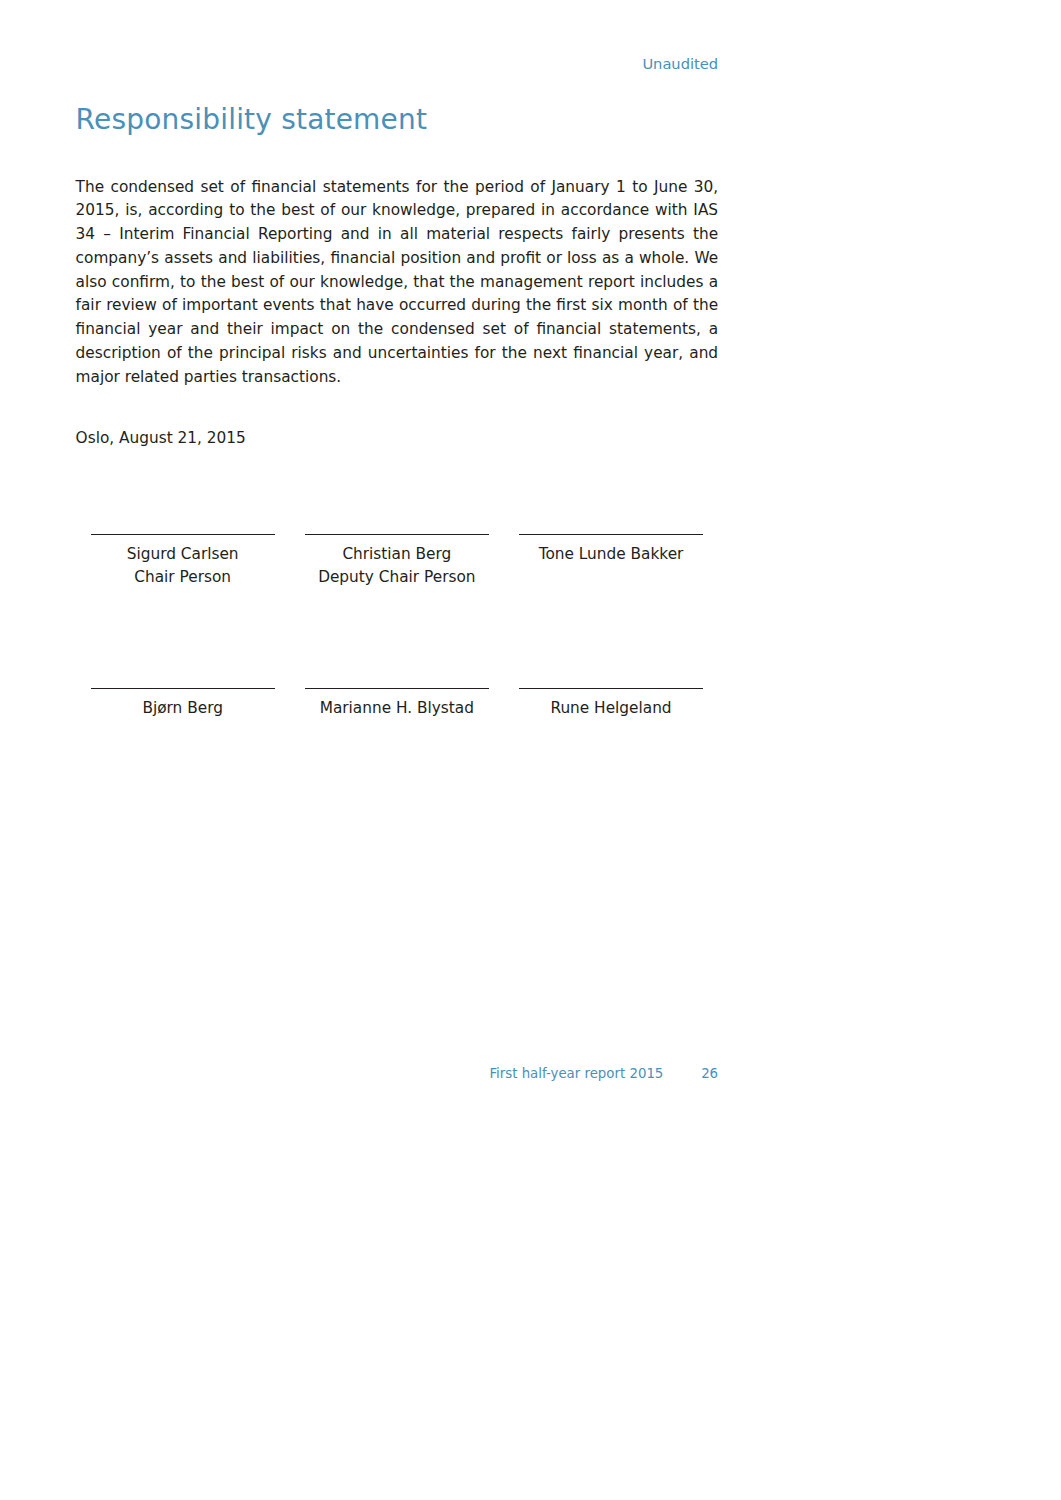Unaudited
Responsibility statement
The condensed set of financial statements for the period of January 1 to June 30, 2015, is, according to the best of our knowledge, prepared in accordance with IAS 34 – Interim Financial Reporting and in all material respects fairly presents the company’s assets and liabilities, financial position and profit or loss as a whole. We also confirm, to the best of our knowledge, that the management report includes a fair review of important events that have occurred during the first six month of the financial year and their impact on the condensed set of financial statements, a description of the principal risks and uncertainties for the next financial year, and major related parties transactions.
Oslo, August 21, 2015
| Sigurd Carlsen Chair Person | Christian Berg Deputy Chair Person | Tone Lunde Bakker |
| Bjørn Berg | Marianne H. Blystad | Rune Helgeland |
First half-year report 201526